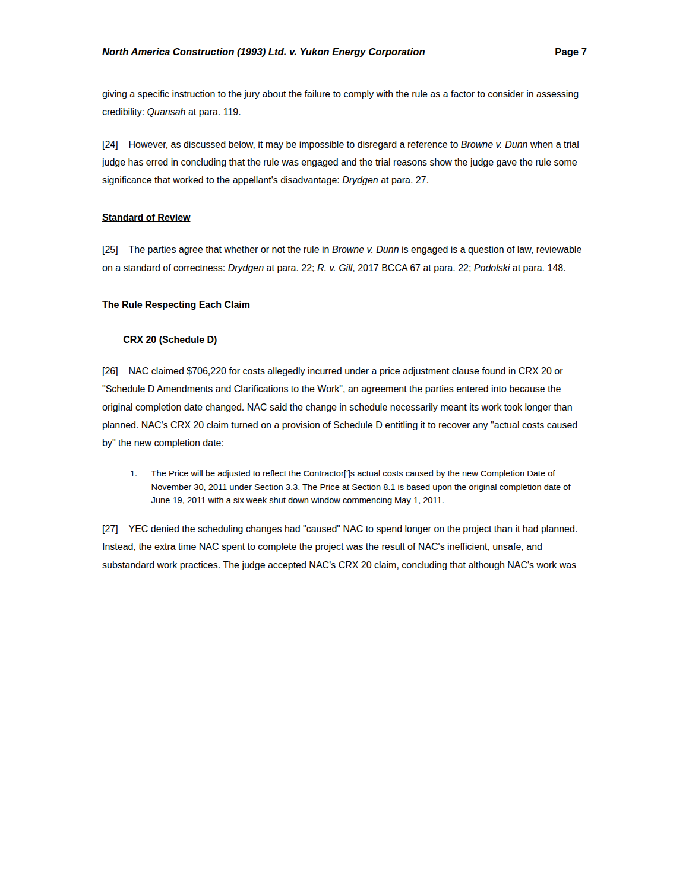North America Construction (1993) Ltd. v. Yukon Energy Corporation Page 7
giving a specific instruction to the jury about the failure to comply with the rule as a factor to consider in assessing credibility: Quansah at para. 119.
[24] However, as discussed below, it may be impossible to disregard a reference to Browne v. Dunn when a trial judge has erred in concluding that the rule was engaged and the trial reasons show the judge gave the rule some significance that worked to the appellant's disadvantage: Drydgen at para. 27.
Standard of Review
[25] The parties agree that whether or not the rule in Browne v. Dunn is engaged is a question of law, reviewable on a standard of correctness: Drydgen at para. 22; R. v. Gill, 2017 BCCA 67 at para. 22; Podolski at para. 148.
The Rule Respecting Each Claim
CRX 20 (Schedule D)
[26] NAC claimed $706,220 for costs allegedly incurred under a price adjustment clause found in CRX 20 or "Schedule D Amendments and Clarifications to the Work", an agreement the parties entered into because the original completion date changed. NAC said the change in schedule necessarily meant its work took longer than planned. NAC's CRX 20 claim turned on a provision of Schedule D entitling it to recover any "actual costs caused by" the new completion date:
1. The Price will be adjusted to reflect the Contractor[']s actual costs caused by the new Completion Date of November 30, 2011 under Section 3.3. The Price at Section 8.1 is based upon the original completion date of June 19, 2011 with a six week shut down window commencing May 1, 2011.
[27] YEC denied the scheduling changes had "caused" NAC to spend longer on the project than it had planned. Instead, the extra time NAC spent to complete the project was the result of NAC's inefficient, unsafe, and substandard work practices. The judge accepted NAC's CRX 20 claim, concluding that although NAC's work was